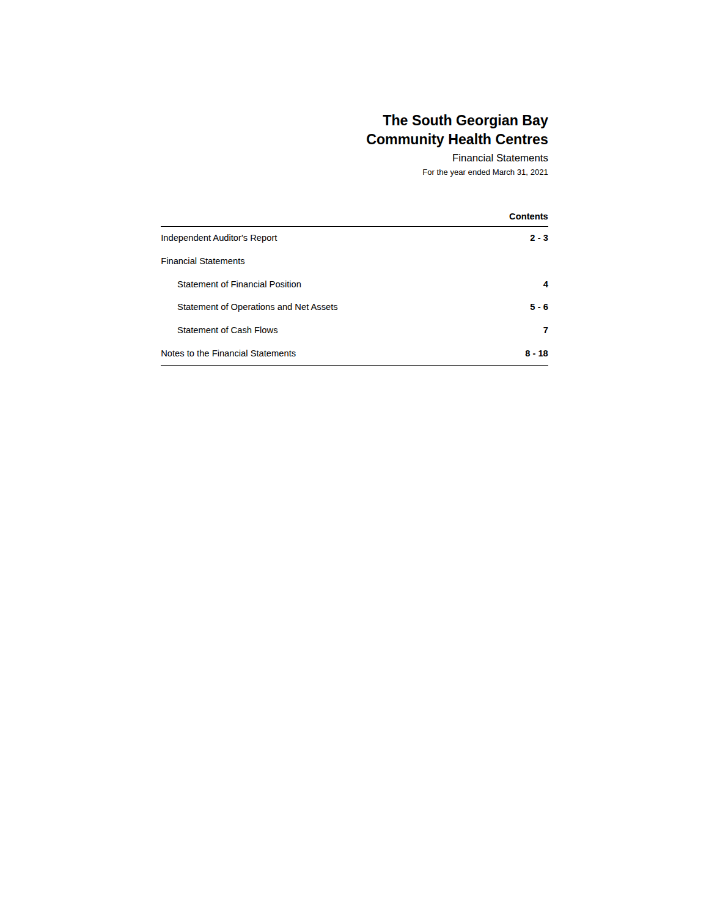The South Georgian Bay
Community Health Centres
Financial Statements
For the year ended March 31, 2021
Contents
| Independent Auditor's Report | 2 - 3 |
| Financial Statements | |
| Statement of Financial Position | 4 |
| Statement of Operations and Net Assets | 5 - 6 |
| Statement of Cash Flows | 7 |
| Notes to the Financial Statements | 8 - 18 |